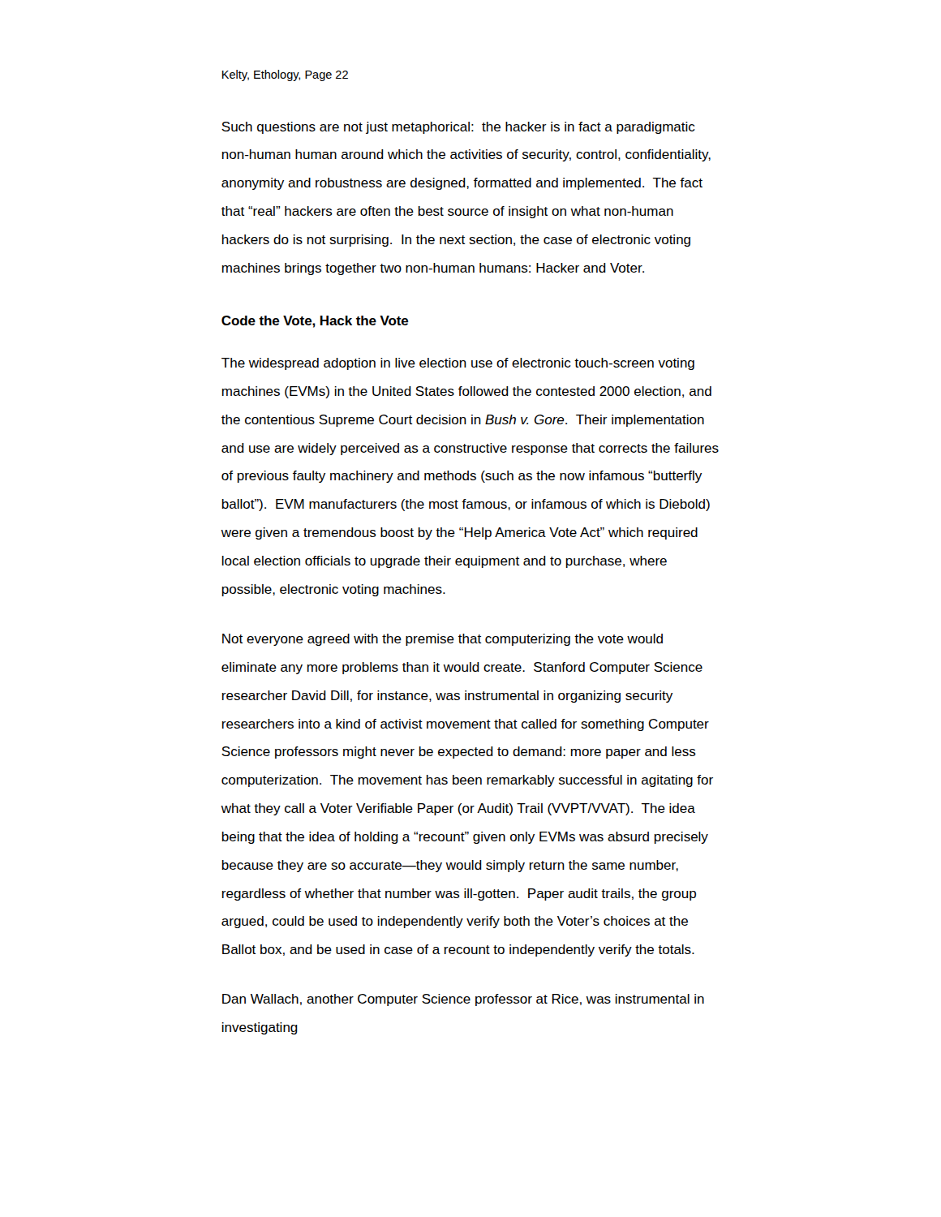Kelty, Ethology, Page 22
Such questions are not just metaphorical: the hacker is in fact a paradigmatic non-human human around which the activities of security, control, confidentiality, anonymity and robustness are designed, formatted and implemented. The fact that “real” hackers are often the best source of insight on what non-human hackers do is not surprising. In the next section, the case of electronic voting machines brings together two non-human humans: Hacker and Voter.
Code the Vote, Hack the Vote
The widespread adoption in live election use of electronic touch-screen voting machines (EVMs) in the United States followed the contested 2000 election, and the contentious Supreme Court decision in Bush v. Gore. Their implementation and use are widely perceived as a constructive response that corrects the failures of previous faulty machinery and methods (such as the now infamous “butterfly ballot”). EVM manufacturers (the most famous, or infamous of which is Diebold) were given a tremendous boost by the “Help America Vote Act” which required local election officials to upgrade their equipment and to purchase, where possible, electronic voting machines.
Not everyone agreed with the premise that computerizing the vote would eliminate any more problems than it would create. Stanford Computer Science researcher David Dill, for instance, was instrumental in organizing security researchers into a kind of activist movement that called for something Computer Science professors might never be expected to demand: more paper and less computerization. The movement has been remarkably successful in agitating for what they call a Voter Verifiable Paper (or Audit) Trail (VVPT/VVAT). The idea being that the idea of holding a “recount” given only EVMs was absurd precisely because they are so accurate—they would simply return the same number, regardless of whether that number was ill-gotten. Paper audit trails, the group argued, could be used to independently verify both the Voter’s choices at the Ballot box, and be used in case of a recount to independently verify the totals.
Dan Wallach, another Computer Science professor at Rice, was instrumental in investigating